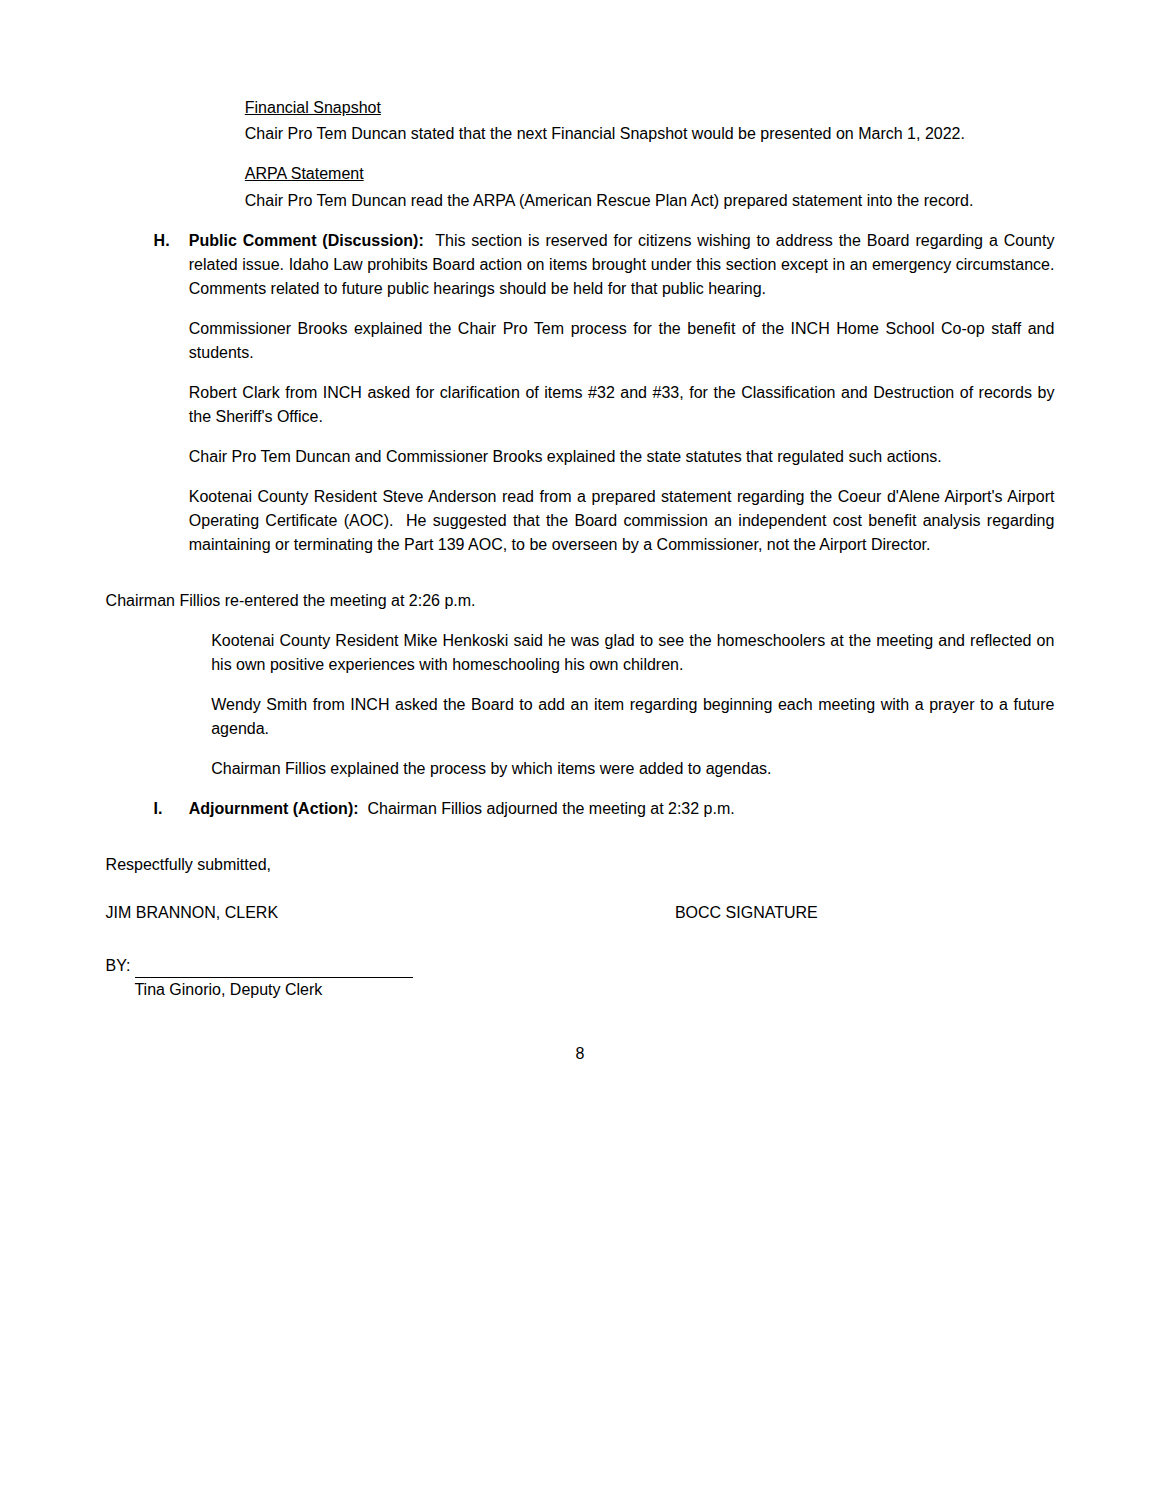Financial Snapshot
Chair Pro Tem Duncan stated that the next Financial Snapshot would be presented on March 1, 2022.
ARPA Statement
Chair Pro Tem Duncan read the ARPA (American Rescue Plan Act) prepared statement into the record.
H.
Public Comment (Discussion): This section is reserved for citizens wishing to address the Board regarding a County related issue. Idaho Law prohibits Board action on items brought under this section except in an emergency circumstance. Comments related to future public hearings should be held for that public hearing.
Commissioner Brooks explained the Chair Pro Tem process for the benefit of the INCH Home School Co-op staff and students.
Robert Clark from INCH asked for clarification of items #32 and #33, for the Classification and Destruction of records by the Sheriff's Office.
Chair Pro Tem Duncan and Commissioner Brooks explained the state statutes that regulated such actions.
Kootenai County Resident Steve Anderson read from a prepared statement regarding the Coeur d'Alene Airport's Airport Operating Certificate (AOC). He suggested that the Board commission an independent cost benefit analysis regarding maintaining or terminating the Part 139 AOC, to be overseen by a Commissioner, not the Airport Director.
Chairman Fillios re-entered the meeting at 2:26 p.m.
Kootenai County Resident Mike Henkoski said he was glad to see the homeschoolers at the meeting and reflected on his own positive experiences with homeschooling his own children.
Wendy Smith from INCH asked the Board to add an item regarding beginning each meeting with a prayer to a future agenda.
Chairman Fillios explained the process by which items were added to agendas.
I.
Adjournment (Action): Chairman Fillios adjourned the meeting at 2:32 p.m.
Respectfully submitted,
JIM BRANNON, CLERK
BOCC SIGNATURE
BY:
Tina Ginorio, Deputy Clerk
8